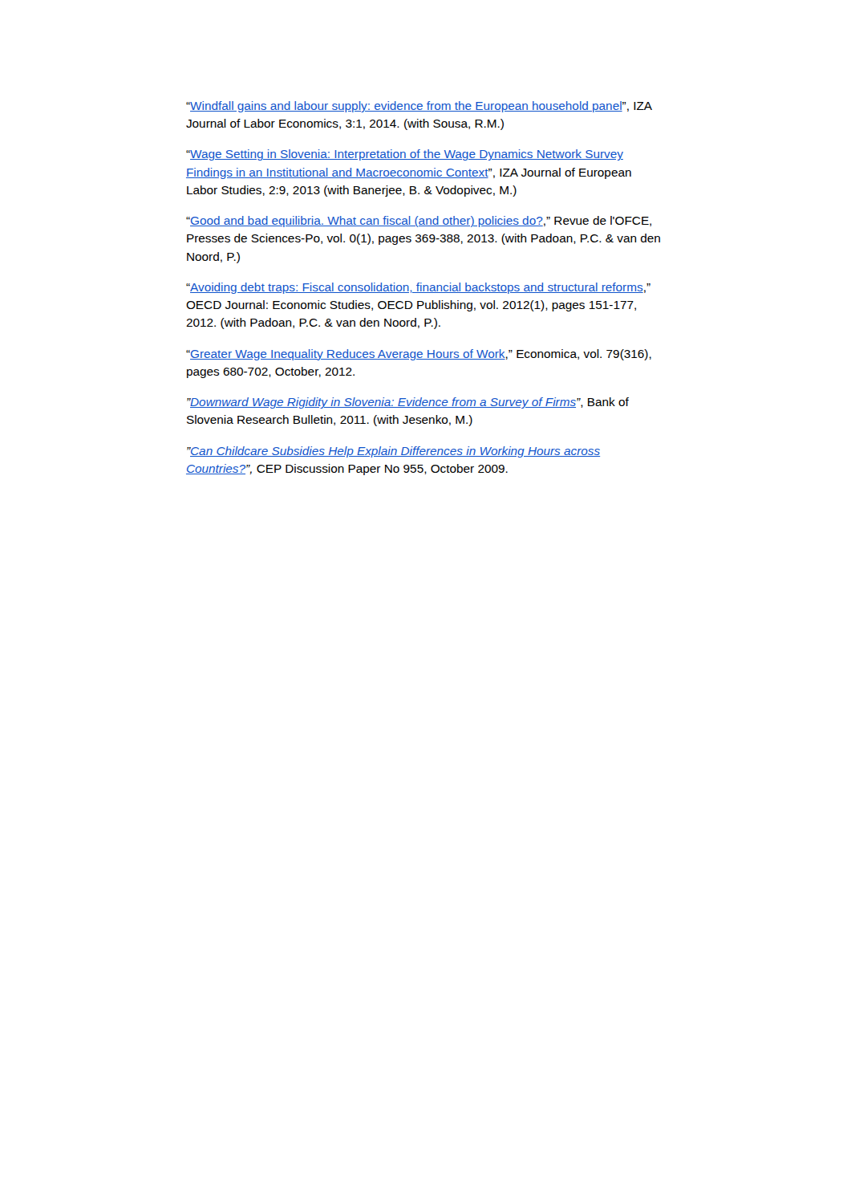“Windfall gains and labour supply: evidence from the European household panel”, IZA Journal of Labor Economics, 3:1, 2014. (with Sousa, R.M.)
“Wage Setting in Slovenia: Interpretation of the Wage Dynamics Network Survey Findings in an Institutional and Macroeconomic Context”, IZA Journal of European Labor Studies, 2:9, 2013 (with Banerjee, B. & Vodopivec, M.)
“Good and bad equilibria. What can fiscal (and other) policies do?,” Revue de l'OFCE, Presses de Sciences-Po, vol. 0(1), pages 369-388, 2013. (with Padoan, P.C. & van den Noord, P.)
“Avoiding debt traps: Fiscal consolidation, financial backstops and structural reforms,” OECD Journal: Economic Studies, OECD Publishing, vol. 2012(1), pages 151-177, 2012. (with Padoan, P.C. & van den Noord, P.).
“Greater Wage Inequality Reduces Average Hours of Work,” Economica, vol. 79(316), pages 680-702, October, 2012.
”Downward Wage Rigidity in Slovenia: Evidence from a Survey of Firms”, Bank of Slovenia Research Bulletin, 2011. (with Jesenko, M.)
”Can Childcare Subsidies Help Explain Differences in Working Hours across Countries?”, CEP Discussion Paper No 955, October 2009.